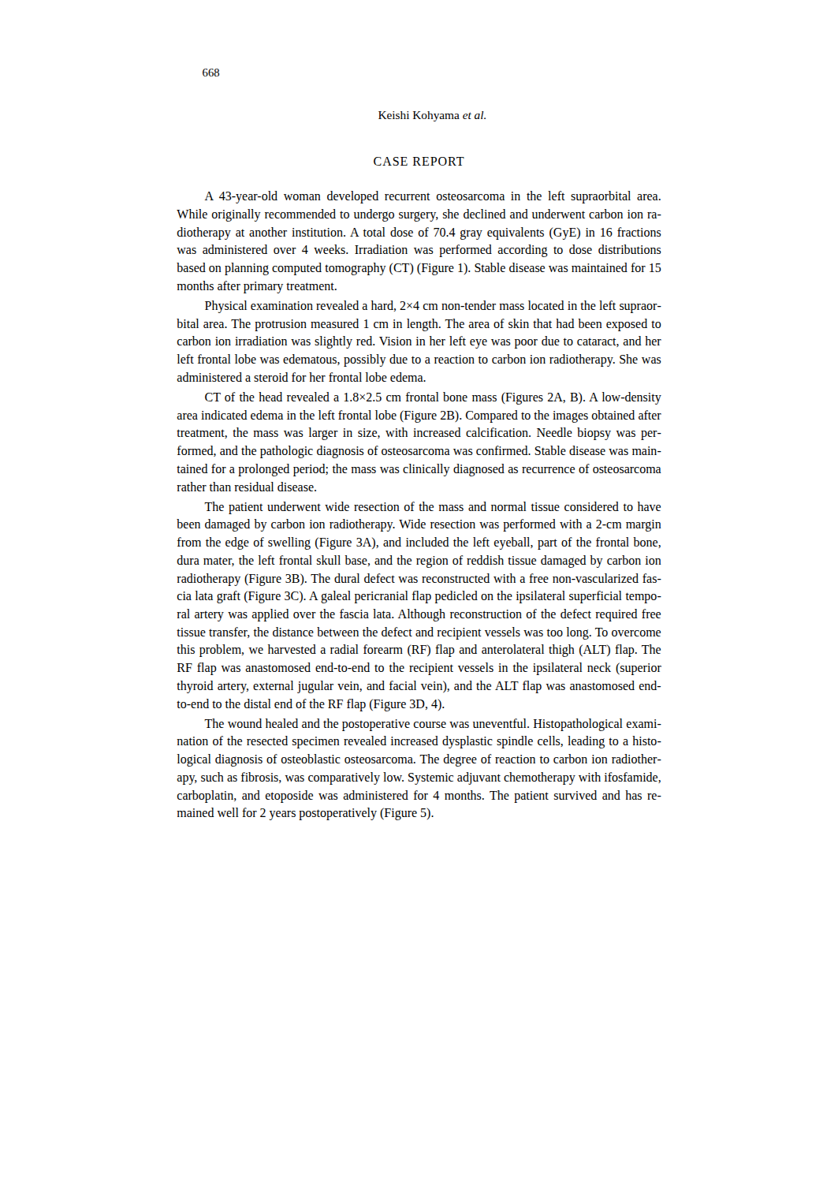668
Keishi Kohyama et al.
CASE REPORT
A 43-year-old woman developed recurrent osteosarcoma in the left supraorbital area. While originally recommended to undergo surgery, she declined and underwent carbon ion radiotherapy at another institution. A total dose of 70.4 gray equivalents (GyE) in 16 fractions was administered over 4 weeks. Irradiation was performed according to dose distributions based on planning computed tomography (CT) (Figure 1). Stable disease was maintained for 15 months after primary treatment.
Physical examination revealed a hard, 2×4 cm non-tender mass located in the left supraorbital area. The protrusion measured 1 cm in length. The area of skin that had been exposed to carbon ion irradiation was slightly red. Vision in her left eye was poor due to cataract, and her left frontal lobe was edematous, possibly due to a reaction to carbon ion radiotherapy. She was administered a steroid for her frontal lobe edema.
CT of the head revealed a 1.8×2.5 cm frontal bone mass (Figures 2A, B). A low-density area indicated edema in the left frontal lobe (Figure 2B). Compared to the images obtained after treatment, the mass was larger in size, with increased calcification. Needle biopsy was performed, and the pathologic diagnosis of osteosarcoma was confirmed. Stable disease was maintained for a prolonged period; the mass was clinically diagnosed as recurrence of osteosarcoma rather than residual disease.
The patient underwent wide resection of the mass and normal tissue considered to have been damaged by carbon ion radiotherapy. Wide resection was performed with a 2-cm margin from the edge of swelling (Figure 3A), and included the left eyeball, part of the frontal bone, dura mater, the left frontal skull base, and the region of reddish tissue damaged by carbon ion radiotherapy (Figure 3B). The dural defect was reconstructed with a free non-vascularized fascia lata graft (Figure 3C). A galeal pericranial flap pedicled on the ipsilateral superficial temporal artery was applied over the fascia lata. Although reconstruction of the defect required free tissue transfer, the distance between the defect and recipient vessels was too long. To overcome this problem, we harvested a radial forearm (RF) flap and anterolateral thigh (ALT) flap. The RF flap was anastomosed end-to-end to the recipient vessels in the ipsilateral neck (superior thyroid artery, external jugular vein, and facial vein), and the ALT flap was anastomosed end-to-end to the distal end of the RF flap (Figure 3D, 4).
The wound healed and the postoperative course was uneventful. Histopathological examination of the resected specimen revealed increased dysplastic spindle cells, leading to a histological diagnosis of osteoblastic osteosarcoma. The degree of reaction to carbon ion radiotherapy, such as fibrosis, was comparatively low. Systemic adjuvant chemotherapy with ifosfamide, carboplatin, and etoposide was administered for 4 months. The patient survived and has remained well for 2 years postoperatively (Figure 5).